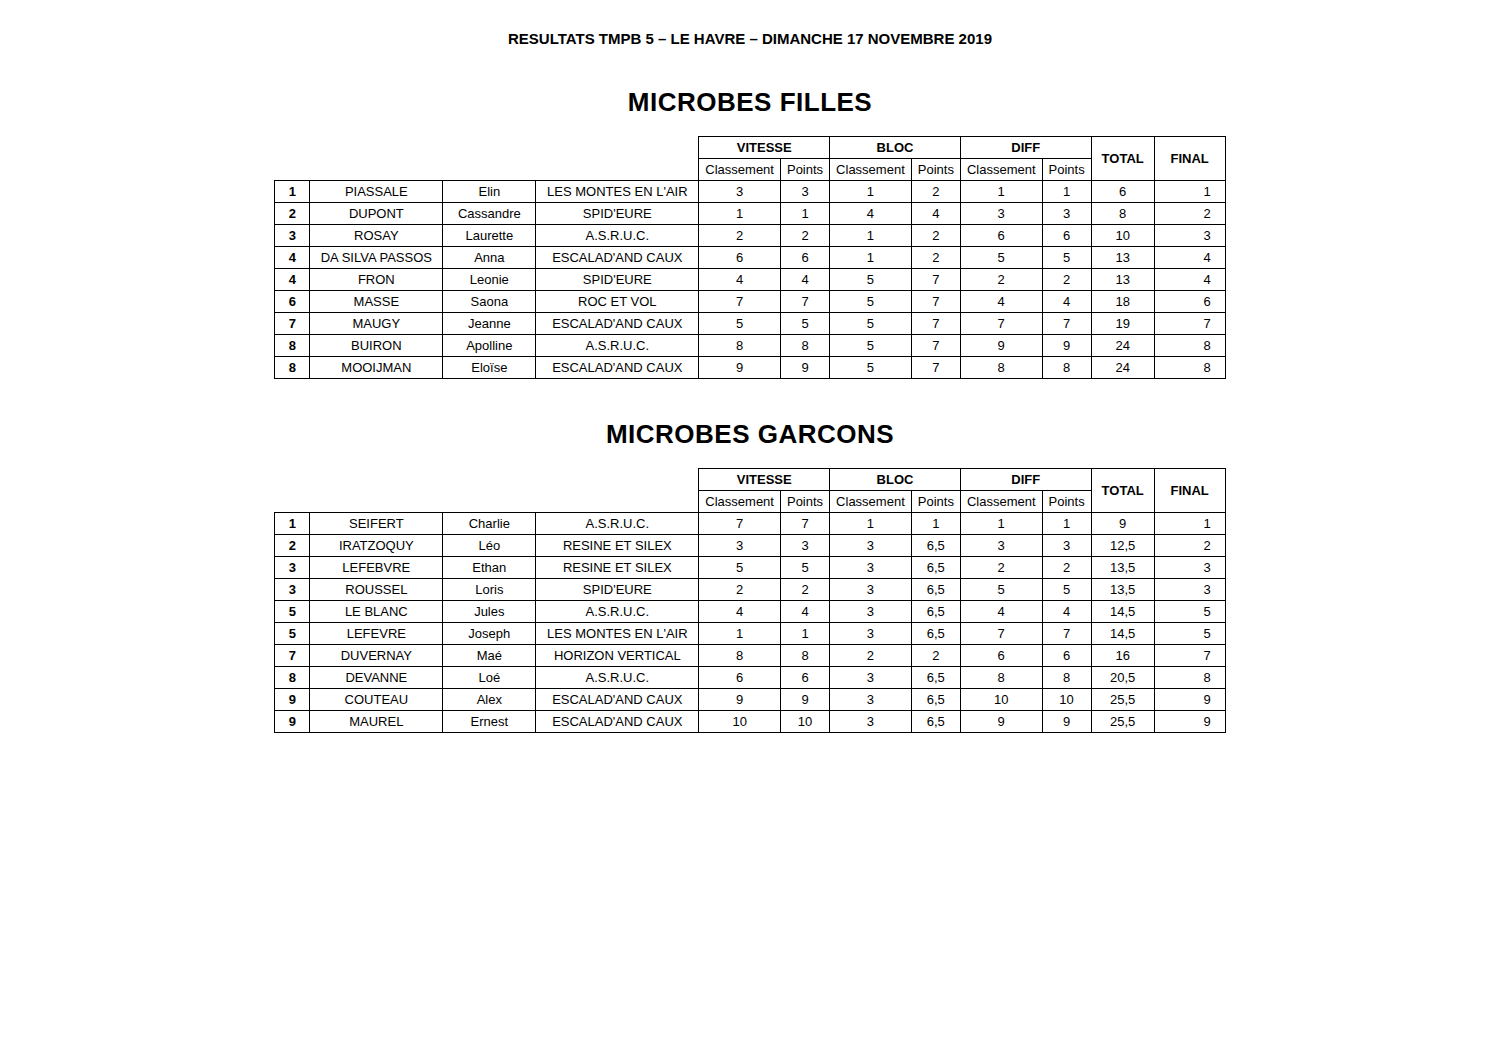RESULTATS TMPB 5 – LE HAVRE – DIMANCHE 17 NOVEMBRE 2019
MICROBES FILLES
| | | | | VITESSE | BLOC | DIFF | TOTAL | FINAL |
| --- | --- | --- | --- | --- | --- | --- | --- | --- |
| | | | | Classement | Points | Classement | Points | Classement | Points |
| 1 | PIASSALE | Elin | LES MONTES EN L'AIR | 3 | 3 | 1 | 2 | 1 | 1 | 6 | 1 |
| 2 | DUPONT | Cassandre | SPID'EURE | 1 | 1 | 4 | 4 | 3 | 3 | 8 | 2 |
| 3 | ROSAY | Laurette | A.S.R.U.C. | 2 | 2 | 1 | 2 | 6 | 6 | 10 | 3 |
| 4 | DA SILVA PASSOS | Anna | ESCALAD'AND CAUX | 6 | 6 | 1 | 2 | 5 | 5 | 13 | 4 |
| 4 | FRON | Leonie | SPID'EURE | 4 | 4 | 5 | 7 | 2 | 2 | 13 | 4 |
| 6 | MASSE | Saona | ROC ET VOL | 7 | 7 | 5 | 7 | 4 | 4 | 18 | 6 |
| 7 | MAUGY | Jeanne | ESCALAD'AND CAUX | 5 | 5 | 5 | 7 | 7 | 7 | 19 | 7 |
| 8 | BUIRON | Apolline | A.S.R.U.C. | 8 | 8 | 5 | 7 | 9 | 9 | 24 | 8 |
| 8 | MOOIJMAN | Eloïse | ESCALAD'AND CAUX | 9 | 9 | 5 | 7 | 8 | 8 | 24 | 8 |
MICROBES GARCONS
| | | | | VITESSE | BLOC | DIFF | TOTAL | FINAL |
| --- | --- | --- | --- | --- | --- | --- | --- | --- |
| | | | | Classement | Points | Classement | Points | Classement | Points |
| 1 | SEIFERT | Charlie | A.S.R.U.C. | 7 | 7 | 1 | 1 | 1 | 1 | 9 | 1 |
| 2 | IRATZOQUY | Léo | RESINE ET SILEX | 3 | 3 | 3 | 6,5 | 3 | 3 | 12,5 | 2 |
| 3 | LEFEBVRE | Ethan | RESINE ET SILEX | 5 | 5 | 3 | 6,5 | 2 | 2 | 13,5 | 3 |
| 3 | ROUSSEL | Loris | SPID'EURE | 2 | 2 | 3 | 6,5 | 5 | 5 | 13,5 | 3 |
| 5 | LE BLANC | Jules | A.S.R.U.C. | 4 | 4 | 3 | 6,5 | 4 | 4 | 14,5 | 5 |
| 5 | LEFEVRE | Joseph | LES MONTES EN L'AIR | 1 | 1 | 3 | 6,5 | 7 | 7 | 14,5 | 5 |
| 7 | DUVERNAY | Maé | HORIZON VERTICAL | 8 | 8 | 2 | 2 | 6 | 6 | 16 | 7 |
| 8 | DEVANNE | Loé | A.S.R.U.C. | 6 | 6 | 3 | 6,5 | 8 | 8 | 20,5 | 8 |
| 9 | COUTEAU | Alex | ESCALAD'AND CAUX | 9 | 9 | 3 | 6,5 | 10 | 10 | 25,5 | 9 |
| 9 | MAUREL | Ernest | ESCALAD'AND CAUX | 10 | 10 | 3 | 6,5 | 9 | 9 | 25,5 | 9 |